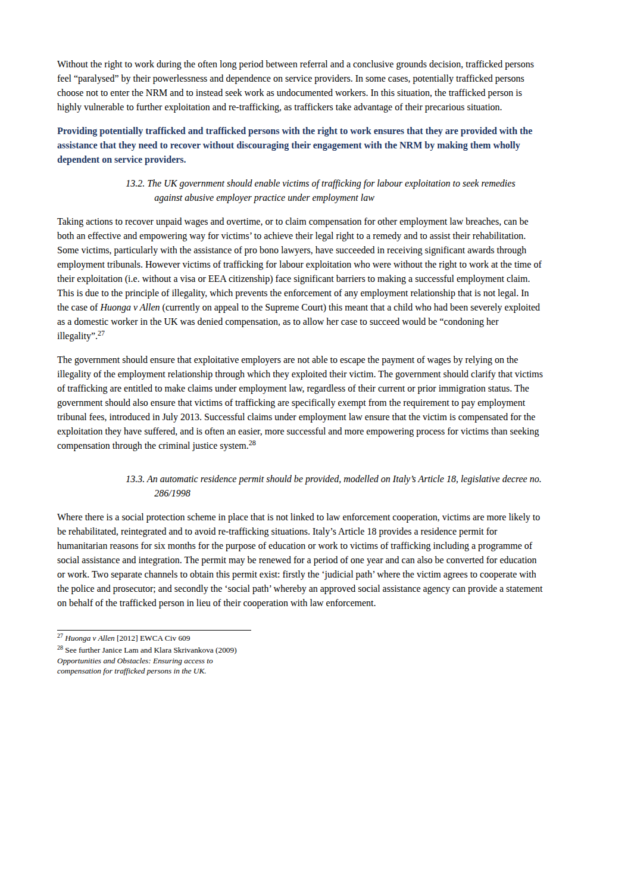Without the right to work during the often long period between referral and a conclusive grounds decision, trafficked persons feel “paralysed” by their powerlessness and dependence on service providers. In some cases, potentially trafficked persons choose not to enter the NRM and to instead seek work as undocumented workers. In this situation, the trafficked person is highly vulnerable to further exploitation and re-trafficking, as traffickers take advantage of their precarious situation.
Providing potentially trafficked and trafficked persons with the right to work ensures that they are provided with the assistance that they need to recover without discouraging their engagement with the NRM by making them wholly dependent on service providers.
13.2. The UK government should enable victims of trafficking for labour exploitation to seek remedies against abusive employer practice under employment law
Taking actions to recover unpaid wages and overtime, or to claim compensation for other employment law breaches, can be both an effective and empowering way for victims’ to achieve their legal right to a remedy and to assist their rehabilitation. Some victims, particularly with the assistance of pro bono lawyers, have succeeded in receiving significant awards through employment tribunals. However victims of trafficking for labour exploitation who were without the right to work at the time of their exploitation (i.e. without a visa or EEA citizenship) face significant barriers to making a successful employment claim. This is due to the principle of illegality, which prevents the enforcement of any employment relationship that is not legal. In the case of Huonga v Allen (currently on appeal to the Supreme Court) this meant that a child who had been severely exploited as a domestic worker in the UK was denied compensation, as to allow her case to succeed would be “condoning her illegality”.27
The government should ensure that exploitative employers are not able to escape the payment of wages by relying on the illegality of the employment relationship through which they exploited their victim. The government should clarify that victims of trafficking are entitled to make claims under employment law, regardless of their current or prior immigration status. The government should also ensure that victims of trafficking are specifically exempt from the requirement to pay employment tribunal fees, introduced in July 2013. Successful claims under employment law ensure that the victim is compensated for the exploitation they have suffered, and is often an easier, more successful and more empowering process for victims than seeking compensation through the criminal justice system.28
13.3. An automatic residence permit should be provided, modelled on Italy’s Article 18, legislative decree no. 286/1998
Where there is a social protection scheme in place that is not linked to law enforcement cooperation, victims are more likely to be rehabilitated, reintegrated and to avoid re-trafficking situations. Italy’s Article 18 provides a residence permit for humanitarian reasons for six months for the purpose of education or work to victims of trafficking including a programme of social assistance and integration. The permit may be renewed for a period of one year and can also be converted for education or work. Two separate channels to obtain this permit exist: firstly the ‘judicial path’ where the victim agrees to cooperate with the police and prosecutor; and secondly the ‘social path’ whereby an approved social assistance agency can provide a statement on behalf of the trafficked person in lieu of their cooperation with law enforcement.
27 Huonga v Allen [2012] EWCA Civ 609
28 See further Janice Lam and Klara Skrivankova (2009) Opportunities and Obstacles: Ensuring access to compensation for trafficked persons in the UK.